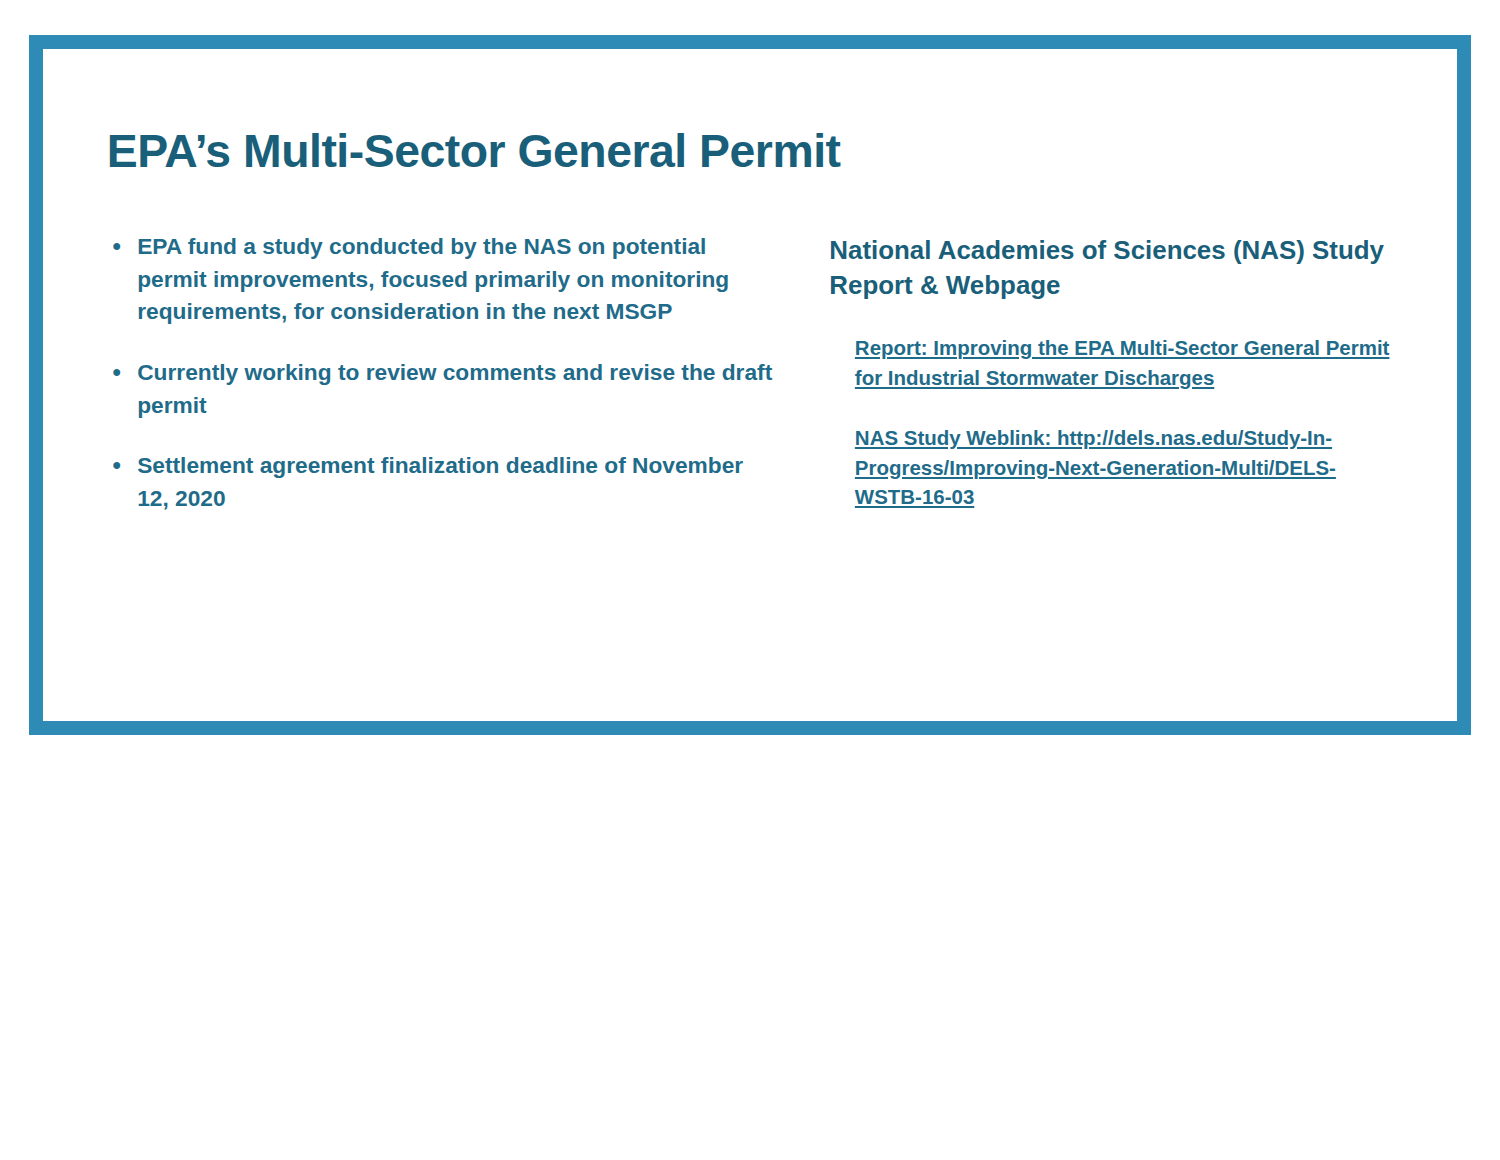EPA’s Multi-Sector General Permit
EPA fund a study conducted by the NAS on potential permit improvements, focused primarily on monitoring requirements, for consideration in the next MSGP
Currently working to review comments and revise the draft permit
Settlement agreement finalization deadline of November 12, 2020
National Academies of Sciences (NAS) Study Report & Webpage
Report: Improving the EPA Multi-Sector General Permit for Industrial Stormwater Discharges
NAS Study Weblink: http://dels.nas.edu/Study-In-Progress/Improving-Next-Generation-Multi/DELS-WSTB-16-03